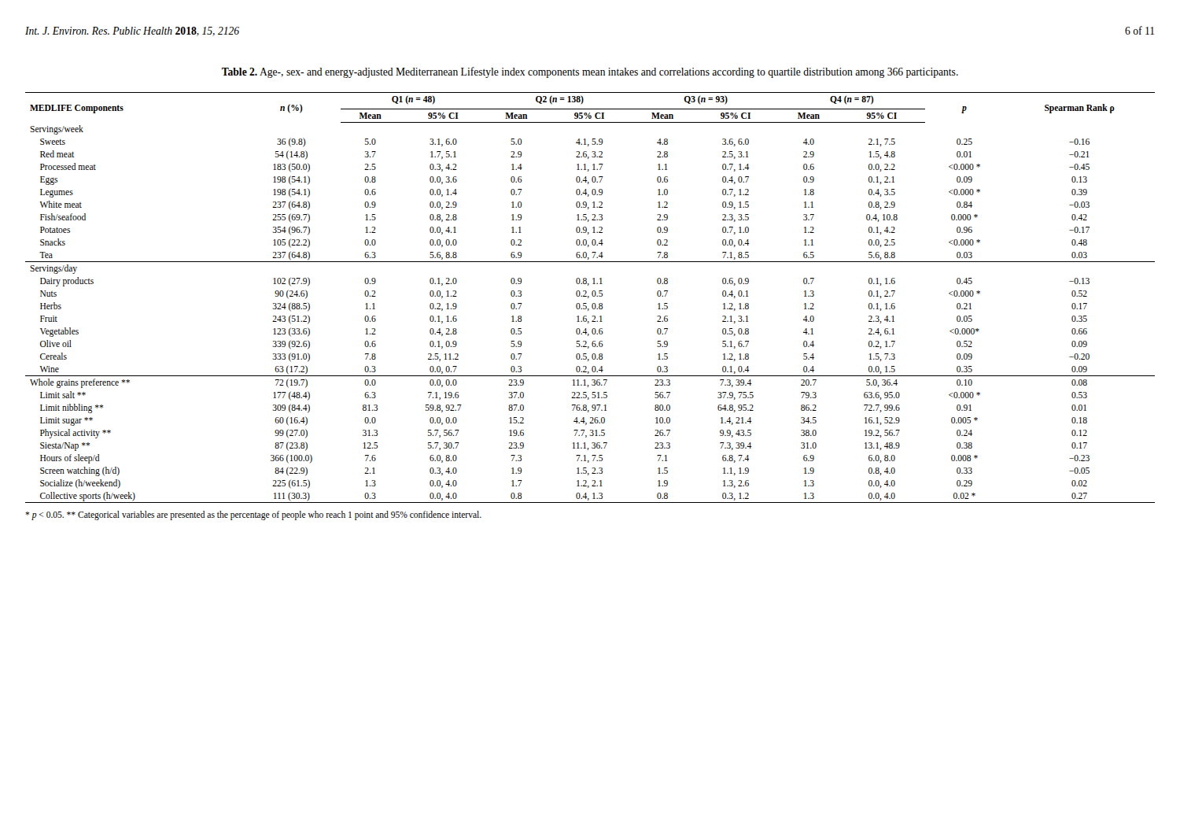Int. J. Environ. Res. Public Health 2018, 15, 2126
6 of 11
Table 2. Age-, sex- and energy-adjusted Mediterranean Lifestyle index components mean intakes and correlations according to quartile distribution among 366 participants.
| MEDLIFE Components | n (%) | Q1 ( n = 48) | Q2 ( n = 138) | Q3 ( n = 93) | Q4 ( n = 87) | p | Spearman Rank ρ |
| --- | --- | --- | --- | --- | --- | --- | --- |
| Mean | 95% CI | Mean | 95% CI | Mean | 95% CI | Mean | 95% CI |
| Servings/week |
| Sweets | 36 (9.8) | 5.0 | 3.1, 6.0 | 5.0 | 4.1, 5.9 | 4.8 | 3.6, 6.0 | 4.0 | 2.1, 7.5 | 0.25 | −0.16 |
| Red meat | 54 (14.8) | 3.7 | 1.7, 5.1 | 2.9 | 2.6, 3.2 | 2.8 | 2.5, 3.1 | 2.9 | 1.5, 4.8 | 0.01 | −0.21 |
| Processed meat | 183 (50.0) | 2.5 | 0.3, 4.2 | 1.4 | 1.1, 1.7 | 1.1 | 0.7, 1.4 | 0.6 | 0.0, 2.2 | <0.000 * | −0.45 |
| Eggs | 198 (54.1) | 0.8 | 0.0, 3.6 | 0.6 | 0.4, 0.7 | 0.6 | 0.4, 0.7 | 0.9 | 0.1, 2.1 | 0.09 | 0.13 |
| Legumes | 198 (54.1) | 0.6 | 0.0, 1.4 | 0.7 | 0.4, 0.9 | 1.0 | 0.7, 1.2 | 1.8 | 0.4, 3.5 | <0.000 * | 0.39 |
| White meat | 237 (64.8) | 0.9 | 0.0, 2.9 | 1.0 | 0.9, 1.2 | 1.2 | 0.9, 1.5 | 1.1 | 0.8, 2.9 | 0.84 | −0.03 |
| Fish/seafood | 255 (69.7) | 1.5 | 0.8, 2.8 | 1.9 | 1.5, 2.3 | 2.9 | 2.3, 3.5 | 3.7 | 0.4, 10.8 | 0.000 * | 0.42 |
| Potatoes | 354 (96.7) | 1.2 | 0.0, 4.1 | 1.1 | 0.9, 1.2 | 0.9 | 0.7, 1.0 | 1.2 | 0.1, 4.2 | 0.96 | −0.17 |
| Snacks | 105 (22.2) | 0.0 | 0.0, 0.0 | 0.2 | 0.0, 0.4 | 0.2 | 0.0, 0.4 | 1.1 | 0.0, 2.5 | <0.000 * | 0.48 |
| Tea | 237 (64.8) | 6.3 | 5.6, 8.8 | 6.9 | 6.0, 7.4 | 7.8 | 7.1, 8.5 | 6.5 | 5.6, 8.8 | 0.03 | 0.03 |
| Servings/day |
| Dairy products | 102 (27.9) | 0.9 | 0.1, 2.0 | 0.9 | 0.8, 1.1 | 0.8 | 0.6, 0.9 | 0.7 | 0.1, 1.6 | 0.45 | −0.13 |
| Nuts | 90 (24.6) | 0.2 | 0.0, 1.2 | 0.3 | 0.2, 0.5 | 0.7 | 0.4, 0.1 | 1.3 | 0.1, 2.7 | <0.000 * | 0.52 |
| Herbs | 324 (88.5) | 1.1 | 0.2, 1.9 | 0.7 | 0.5, 0.8 | 1.5 | 1.2, 1.8 | 1.2 | 0.1, 1.6 | 0.21 | 0.17 |
| Fruit | 243 (51.2) | 0.6 | 0.1, 1.6 | 1.8 | 1.6, 2.1 | 2.6 | 2.1, 3.1 | 4.0 | 2.3, 4.1 | 0.05 | 0.35 |
| Vegetables | 123 (33.6) | 1.2 | 0.4, 2.8 | 0.5 | 0.4, 0.6 | 0.7 | 0.5, 0.8 | 4.1 | 2.4, 6.1 | <0.000* | 0.66 |
| Olive oil | 339 (92.6) | 0.6 | 0.1, 0.9 | 5.9 | 5.2, 6.6 | 5.9 | 5.1, 6.7 | 0.4 | 0.2, 1.7 | 0.52 | 0.09 |
| Cereals | 333 (91.0) | 7.8 | 2.5, 11.2 | 0.7 | 0.5, 0.8 | 1.5 | 1.2, 1.8 | 5.4 | 1.5, 7.3 | 0.09 | −0.20 |
| Wine | 63 (17.2) | 0.3 | 0.0, 0.7 | 0.3 | 0.2, 0.4 | 0.3 | 0.1, 0.4 | 0.4 | 0.0, 1.5 | 0.35 | 0.09 |
| Whole grains preference ** | 72 (19.7) | 0.0 | 0.0, 0.0 | 23.9 | 11.1, 36.7 | 23.3 | 7.3, 39.4 | 20.7 | 5.0, 36.4 | 0.10 | 0.08 |
| Limit salt ** | 177 (48.4) | 6.3 | 7.1, 19.6 | 37.0 | 22.5, 51.5 | 56.7 | 37.9, 75.5 | 79.3 | 63.6, 95.0 | <0.000 * | 0.53 |
| Limit nibbling ** | 309 (84.4) | 81.3 | 59.8, 92.7 | 87.0 | 76.8, 97.1 | 80.0 | 64.8, 95.2 | 86.2 | 72.7, 99.6 | 0.91 | 0.01 |
| Limit sugar ** | 60 (16.4) | 0.0 | 0.0, 0.0 | 15.2 | 4.4, 26.0 | 10.0 | 1.4, 21.4 | 34.5 | 16.1, 52.9 | 0.005 * | 0.18 |
| Physical activity ** | 99 (27.0) | 31.3 | 5.7, 56.7 | 19.6 | 7.7, 31.5 | 26.7 | 9.9, 43.5 | 38.0 | 19.2, 56.7 | 0.24 | 0.12 |
| Siesta/Nap ** | 87 (23.8) | 12.5 | 5.7, 30.7 | 23.9 | 11.1, 36.7 | 23.3 | 7.3, 39.4 | 31.0 | 13.1, 48.9 | 0.38 | 0.17 |
| Hours of sleep/d | 366 (100.0) | 7.6 | 6.0, 8.0 | 7.3 | 7.1, 7.5 | 7.1 | 6.8, 7.4 | 6.9 | 6.0, 8.0 | 0.008 * | −0.23 |
| Screen watching (h/d) | 84 (22.9) | 2.1 | 0.3, 4.0 | 1.9 | 1.5, 2.3 | 1.5 | 1.1, 1.9 | 1.9 | 0.8, 4.0 | 0.33 | −0.05 |
| Socialize (h/weekend) | 225 (61.5) | 1.3 | 0.0, 4.0 | 1.7 | 1.2, 2.1 | 1.9 | 1.3, 2.6 | 1.3 | 0.0, 4.0 | 0.29 | 0.02 |
| Collective sports (h/week) | 111 (30.3) | 0.3 | 0.0, 4.0 | 0.8 | 0.4, 1.3 | 0.8 | 0.3, 1.2 | 1.3 | 0.0, 4.0 | 0.02 * | 0.27 |
* p < 0.05. ** Categorical variables are presented as the percentage of people who reach 1 point and 95% confidence interval.